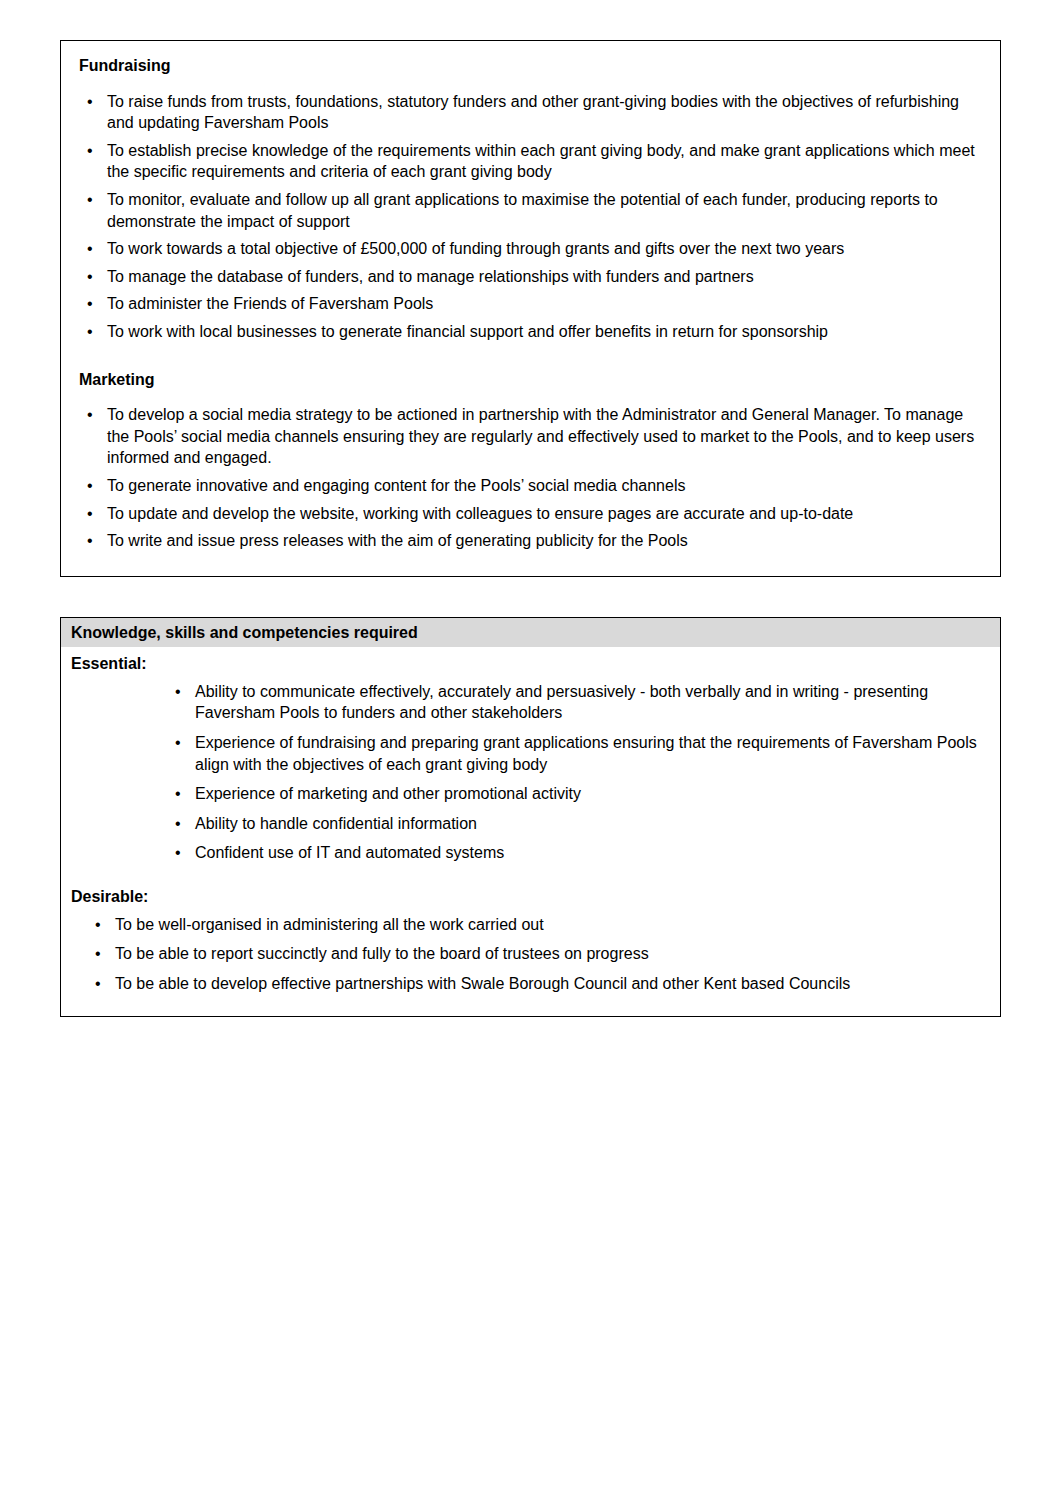Fundraising
To raise funds from trusts, foundations, statutory funders and other grant-giving bodies with the objectives of refurbishing and updating Faversham Pools
To establish precise knowledge of the requirements within each grant giving body, and make grant applications which meet the specific requirements and criteria of each grant giving body
To monitor, evaluate and follow up all grant applications to maximise the potential of each funder, producing reports to demonstrate the impact of support
To work towards a total objective of £500,000 of funding through grants and gifts over the next two years
To manage the database of funders, and to manage relationships with funders and partners
To administer the Friends of Faversham Pools
To work with local businesses to generate financial support and offer benefits in return for sponsorship
Marketing
To develop a social media strategy to be actioned in partnership with the Administrator and General Manager. To manage the Pools’ social media channels ensuring they are regularly and effectively used to market to the Pools, and to keep users informed and engaged.
To generate innovative and engaging content for the Pools’ social media channels
To update and develop the website, working with colleagues to ensure pages are accurate and up-to-date
To write and issue press releases with the aim of generating publicity for the Pools
Knowledge, skills and competencies required
Essential:
Ability to communicate effectively, accurately and persuasively - both verbally and in writing - presenting Faversham Pools to funders and other stakeholders
Experience of fundraising and preparing grant applications ensuring that the requirements of Faversham Pools align with the objectives of each grant giving body
Experience of marketing and other promotional activity
Ability to handle confidential information
Confident use of IT and automated systems
Desirable:
To be well-organised in administering all the work carried out
To be able to report succinctly and fully to the board of trustees on progress
To be able to develop effective partnerships with Swale Borough Council and other Kent based Councils